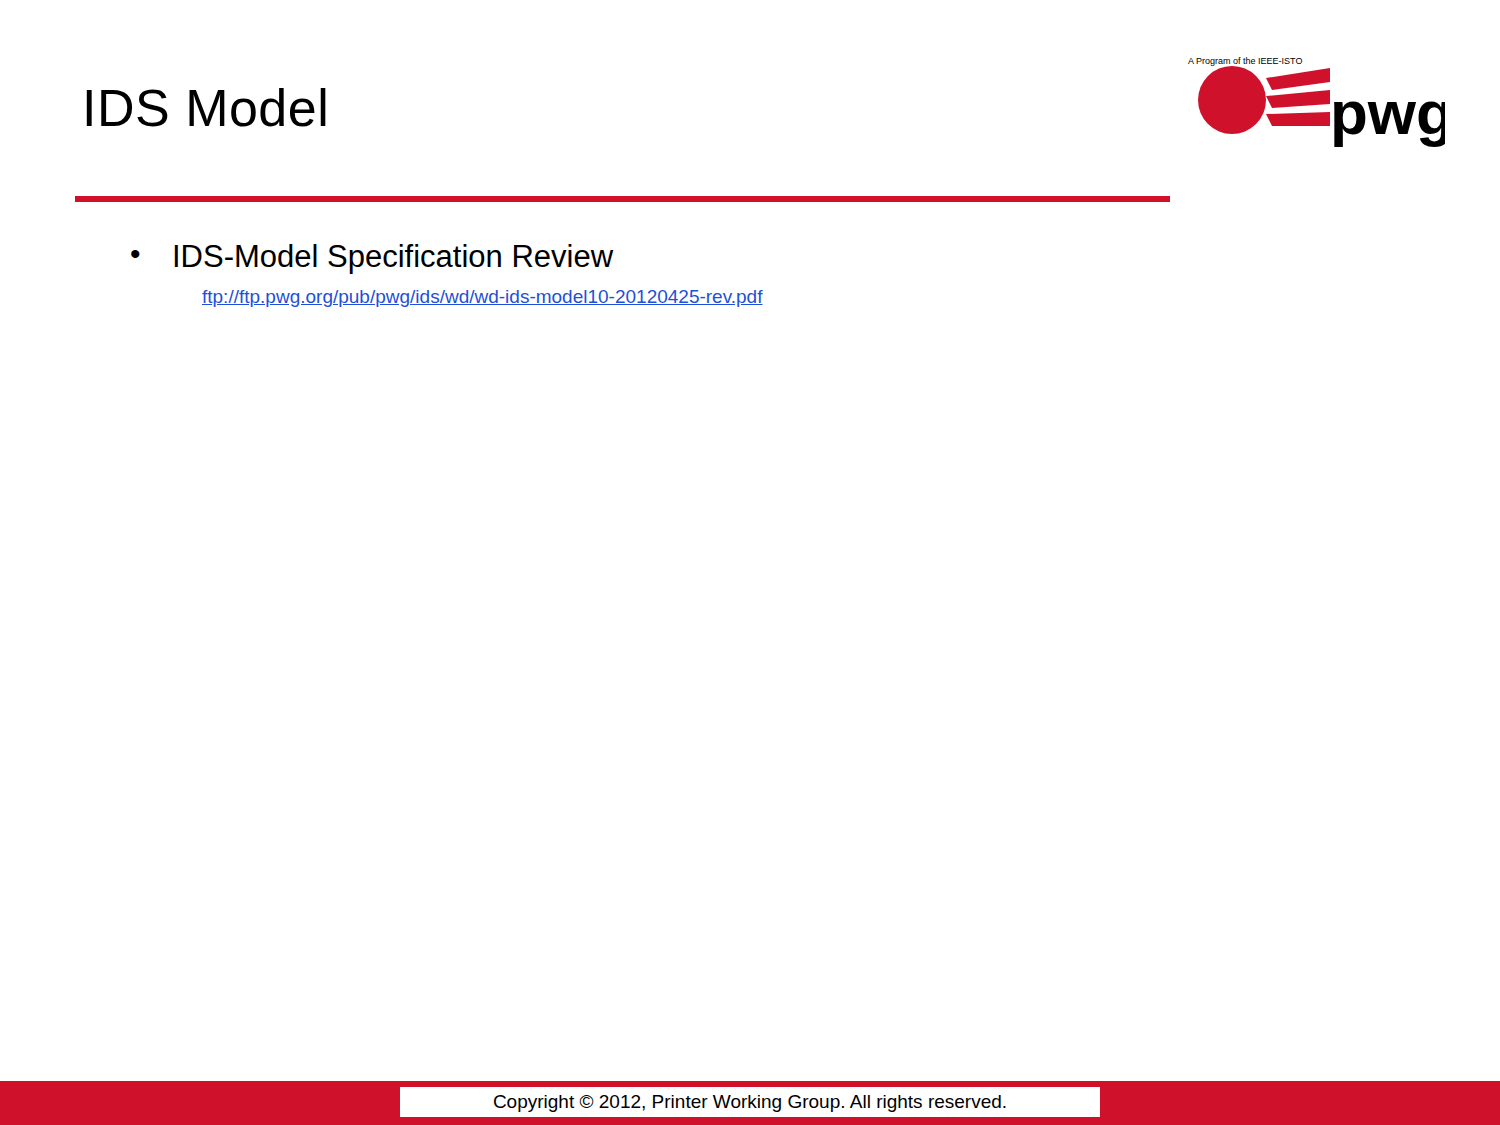IDS Model
IDS-Model Specification Review
ftp://ftp.pwg.org/pub/pwg/ids/wd/wd-ids-model10-20120425-rev.pdf
Copyright © 2012, Printer Working Group. All rights reserved.